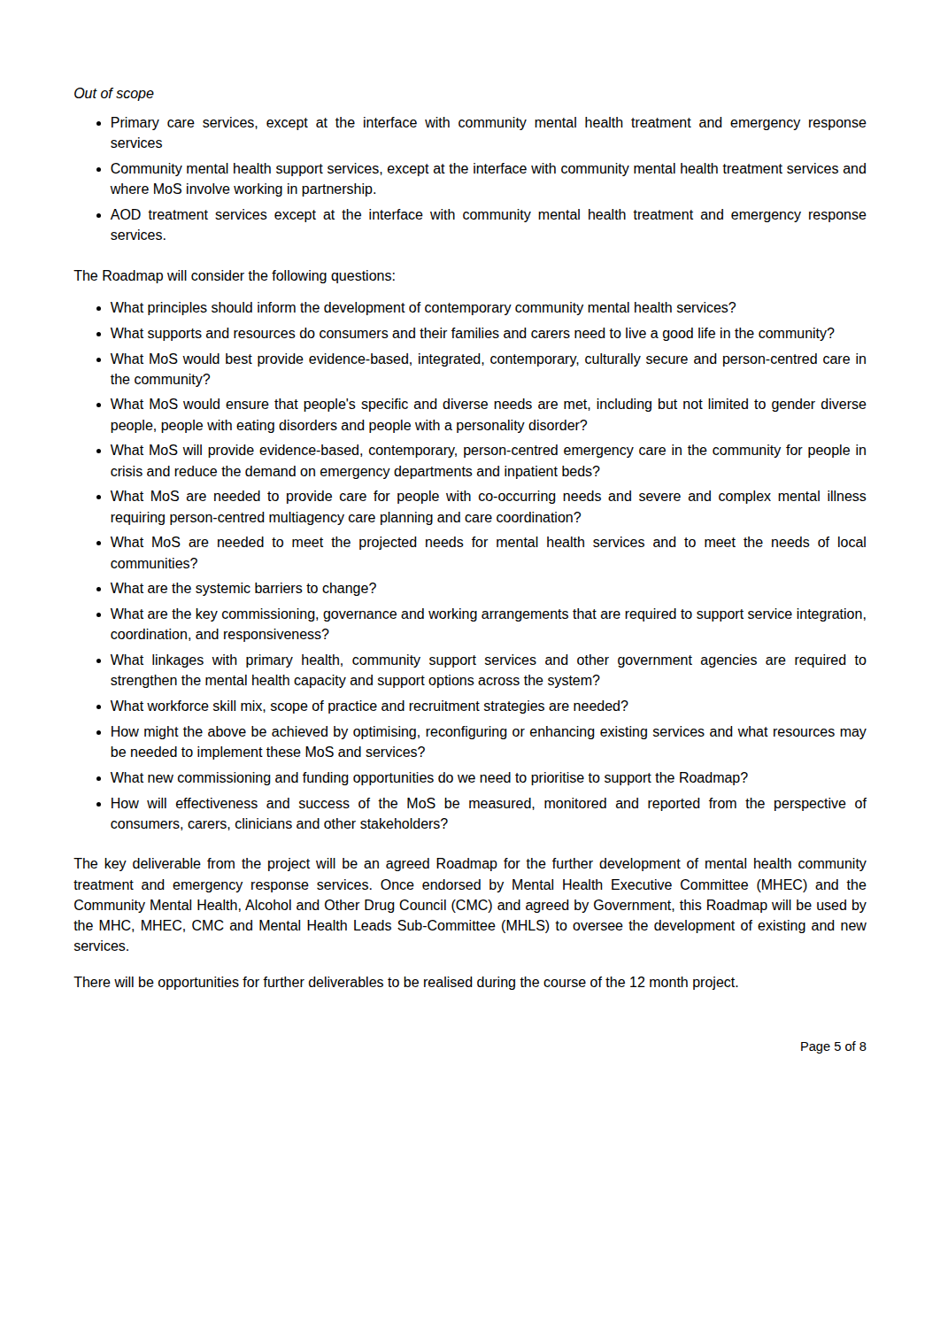Out of scope
Primary care services, except at the interface with community mental health treatment and emergency response services
Community mental health support services, except at the interface with community mental health treatment services and where MoS involve working in partnership.
AOD treatment services except at the interface with community mental health treatment and emergency response services.
The Roadmap will consider the following questions:
What principles should inform the development of contemporary community mental health services?
What supports and resources do consumers and their families and carers need to live a good life in the community?
What MoS would best provide evidence-based, integrated, contemporary, culturally secure and person-centred care in the community?
What MoS would ensure that people's specific and diverse needs are met, including but not limited to gender diverse people, people with eating disorders and people with a personality disorder?
What MoS will provide evidence-based, contemporary, person-centred emergency care in the community for people in crisis and reduce the demand on emergency departments and inpatient beds?
What MoS are needed to provide care for people with co-occurring needs and severe and complex mental illness requiring person-centred multiagency care planning and care coordination?
What MoS are needed to meet the projected needs for mental health services and to meet the needs of local communities?
What are the systemic barriers to change?
What are the key commissioning, governance and working arrangements that are required to support service integration, coordination, and responsiveness?
What linkages with primary health, community support services and other government agencies are required to strengthen the mental health capacity and support options across the system?
What workforce skill mix, scope of practice and recruitment strategies are needed?
How might the above be achieved by optimising, reconfiguring or enhancing existing services and what resources may be needed to implement these MoS and services?
What new commissioning and funding opportunities do we need to prioritise to support the Roadmap?
How will effectiveness and success of the MoS be measured, monitored and reported from the perspective of consumers, carers, clinicians and other stakeholders?
The key deliverable from the project will be an agreed Roadmap for the further development of mental health community treatment and emergency response services. Once endorsed by Mental Health Executive Committee (MHEC) and the Community Mental Health, Alcohol and Other Drug Council (CMC) and agreed by Government, this Roadmap will be used by the MHC, MHEC, CMC and Mental Health Leads Sub-Committee (MHLS) to oversee the development of existing and new services.
There will be opportunities for further deliverables to be realised during the course of the 12 month project.
Page 5 of 8